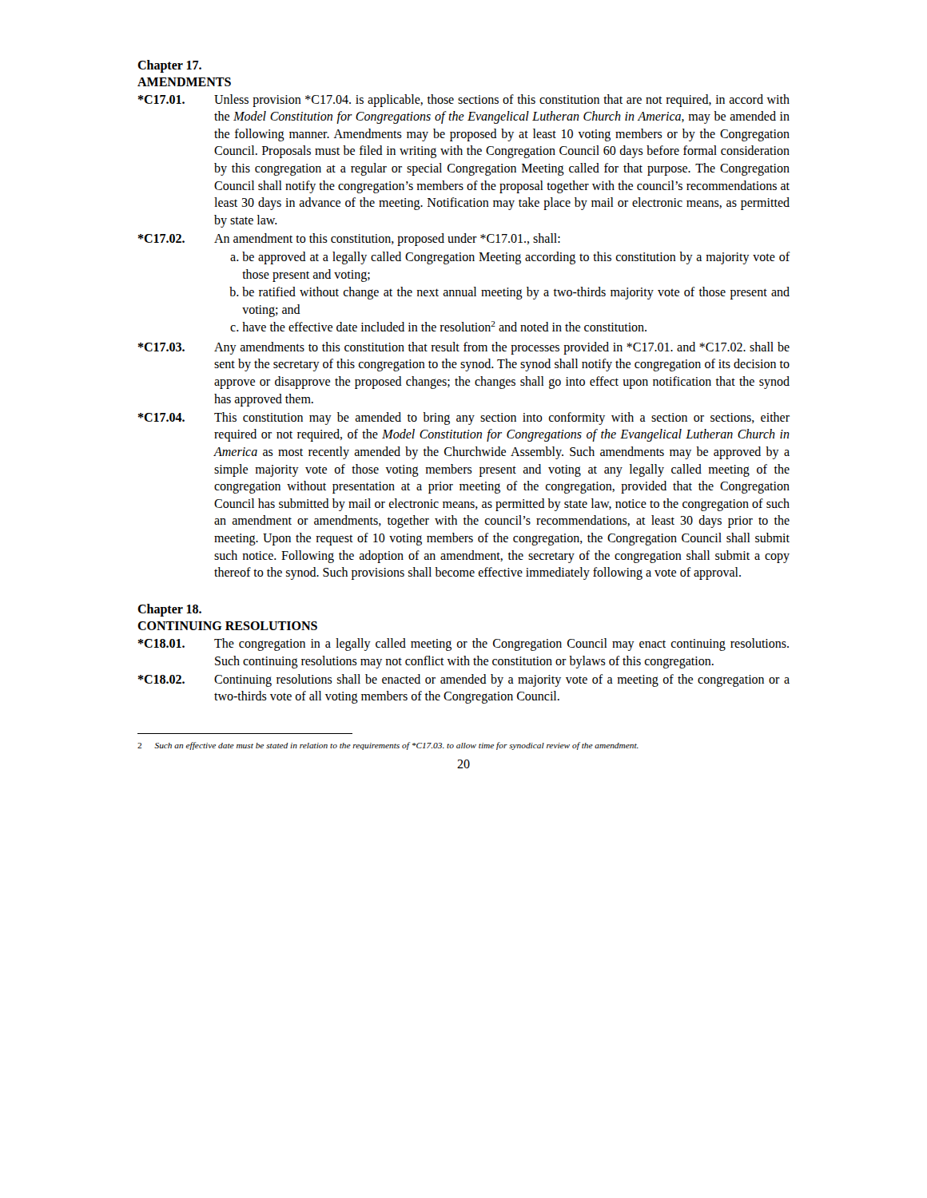Chapter 17. AMENDMENTS
*C17.01.
Unless provision *C17.04. is applicable, those sections of this constitution that are not required, in accord with the Model Constitution for Congregations of the Evangelical Lutheran Church in America, may be amended in the following manner. Amendments may be proposed by at least 10 voting members or by the Congregation Council. Proposals must be filed in writing with the Congregation Council 60 days before formal consideration by this congregation at a regular or special Congregation Meeting called for that purpose. The Congregation Council shall notify the congregation’s members of the proposal together with the council’s recommendations at least 30 days in advance of the meeting. Notification may take place by mail or electronic means, as permitted by state law.
*C17.02.
An amendment to this constitution, proposed under *C17.01., shall:
be approved at a legally called Congregation Meeting according to this constitution by a majority vote of those present and voting;
be ratified without change at the next annual meeting by a two-thirds majority vote of those present and voting; and
have the effective date included in the resolution2 and noted in the constitution.
*C17.03.
Any amendments to this constitution that result from the processes provided in *C17.01. and *C17.02. shall be sent by the secretary of this congregation to the synod. The synod shall notify the congregation of its decision to approve or disapprove the proposed changes; the changes shall go into effect upon notification that the synod has approved them.
*C17.04.
This constitution may be amended to bring any section into conformity with a section or sections, either required or not required, of the Model Constitution for Congregations of the Evangelical Lutheran Church in America as most recently amended by the Churchwide Assembly. Such amendments may be approved by a simple majority vote of those voting members present and voting at any legally called meeting of the congregation without presentation at a prior meeting of the congregation, provided that the Congregation Council has submitted by mail or electronic means, as permitted by state law, notice to the congregation of such an amendment or amendments, together with the council’s recommendations, at least 30 days prior to the meeting. Upon the request of 10 voting members of the congregation, the Congregation Council shall submit such notice. Following the adoption of an amendment, the secretary of the congregation shall submit a copy thereof to the synod. Such provisions shall become effective immediately following a vote of approval.
Chapter 18. CONTINUING RESOLUTIONS
*C18.01.
The congregation in a legally called meeting or the Congregation Council may enact continuing resolutions. Such continuing resolutions may not conflict with the constitution or bylaws of this congregation.
*C18.02.
Continuing resolutions shall be enacted or amended by a majority vote of a meeting of the congregation or a two-thirds vote of all voting members of the Congregation Council.
2
Such an effective date must be stated in relation to the requirements of *C17.03. to allow time for synodical review of the amendment.
20